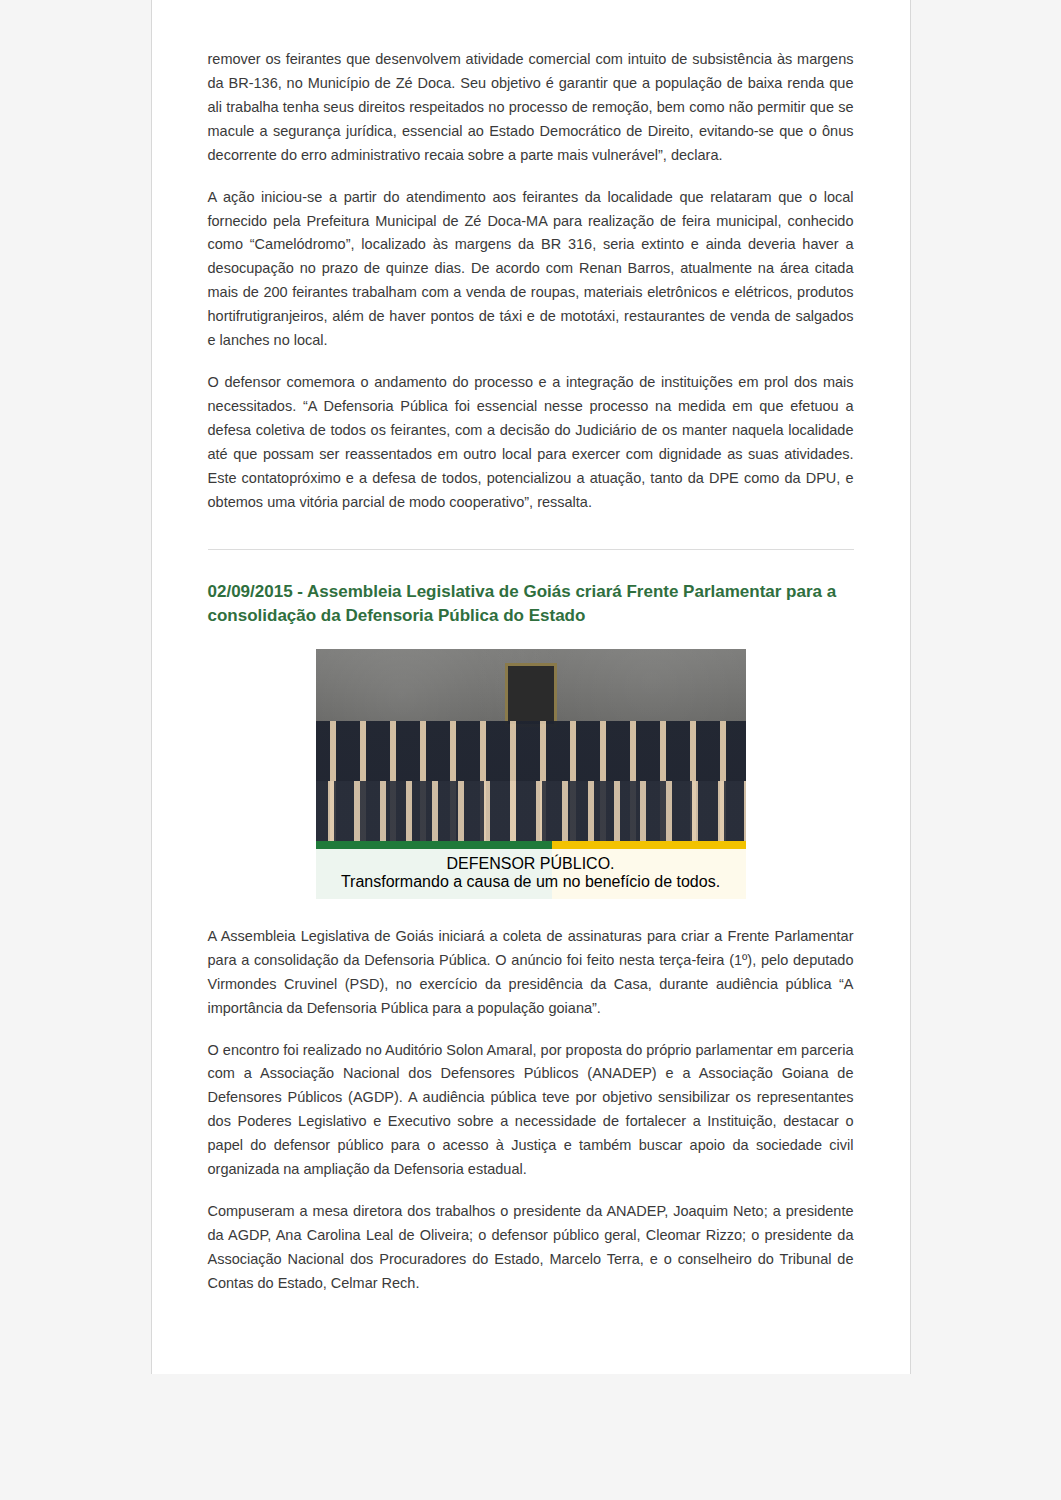remover os feirantes que desenvolvem atividade comercial com intuito de subsistência às margens da BR-136, no Município de Zé Doca. Seu objetivo é garantir que a população de baixa renda que ali trabalha tenha seus direitos respeitados no processo de remoção, bem como não permitir que se macule a segurança jurídica, essencial ao Estado Democrático de Direito, evitando-se que o ônus decorrente do erro administrativo recaia sobre a parte mais vulnerável”, declara.
A ação iniciou-se a partir do atendimento aos feirantes da localidade que relataram que o local fornecido pela Prefeitura Municipal de Zé Doca-MA para realização de feira municipal, conhecido como “Camelódromo”, localizado às margens da BR 316, seria extinto e ainda deveria haver a desocupação no prazo de quinze dias. De acordo com Renan Barros, atualmente na área citada mais de 200 feirantes trabalham com a venda de roupas, materiais eletrônicos e elétricos, produtos hortifrutigranjeiros, além de haver pontos de táxi e de mototáxi, restaurantes de venda de salgados e lanches no local.
O defensor comemora o andamento do processo e a integração de instituições em prol dos mais necessitados. “A Defensoria Pública foi essencial nesse processo na medida em que efetuou a defesa coletiva de todos os feirantes, com a decisão do Judiciário de os manter naquela localidade até que possam ser reassentados em outro local para exercer com dignidade as suas atividades. Este contatopróximo e a defesa de todos, potencializou a atuação, tanto da DPE como da DPU, e obtemos uma vitória parcial de modo cooperativo”, ressalta.
02/09/2015 - Assembleia Legislativa de Goiás criará Frente Parlamentar para a consolidação da Defensoria Pública do Estado
DEFENSOR PÚBLICO.
Transformando a causa de um no benefício de todos.
A Assembleia Legislativa de Goiás iniciará a coleta de assinaturas para criar a Frente Parlamentar para a consolidação da Defensoria Pública. O anúncio foi feito nesta terça-feira (1º), pelo deputado Virmondes Cruvinel (PSD), no exercício da presidência da Casa, durante audiência pública “A importância da Defensoria Pública para a população goiana”.
O encontro foi realizado no Auditório Solon Amaral, por proposta do próprio parlamentar em parceria com a Associação Nacional dos Defensores Públicos (ANADEP) e a Associação Goiana de Defensores Públicos (AGDP). A audiência pública teve por objetivo sensibilizar os representantes dos Poderes Legislativo e Executivo sobre a necessidade de fortalecer a Instituição, destacar o papel do defensor público para o acesso à Justiça e também buscar apoio da sociedade civil organizada na ampliação da Defensoria estadual.
Compuseram a mesa diretora dos trabalhos o presidente da ANADEP, Joaquim Neto; a presidente da AGDP, Ana Carolina Leal de Oliveira; o defensor público geral, Cleomar Rizzo; o presidente da Associação Nacional dos Procuradores do Estado, Marcelo Terra, e o conselheiro do Tribunal de Contas do Estado, Celmar Rech.